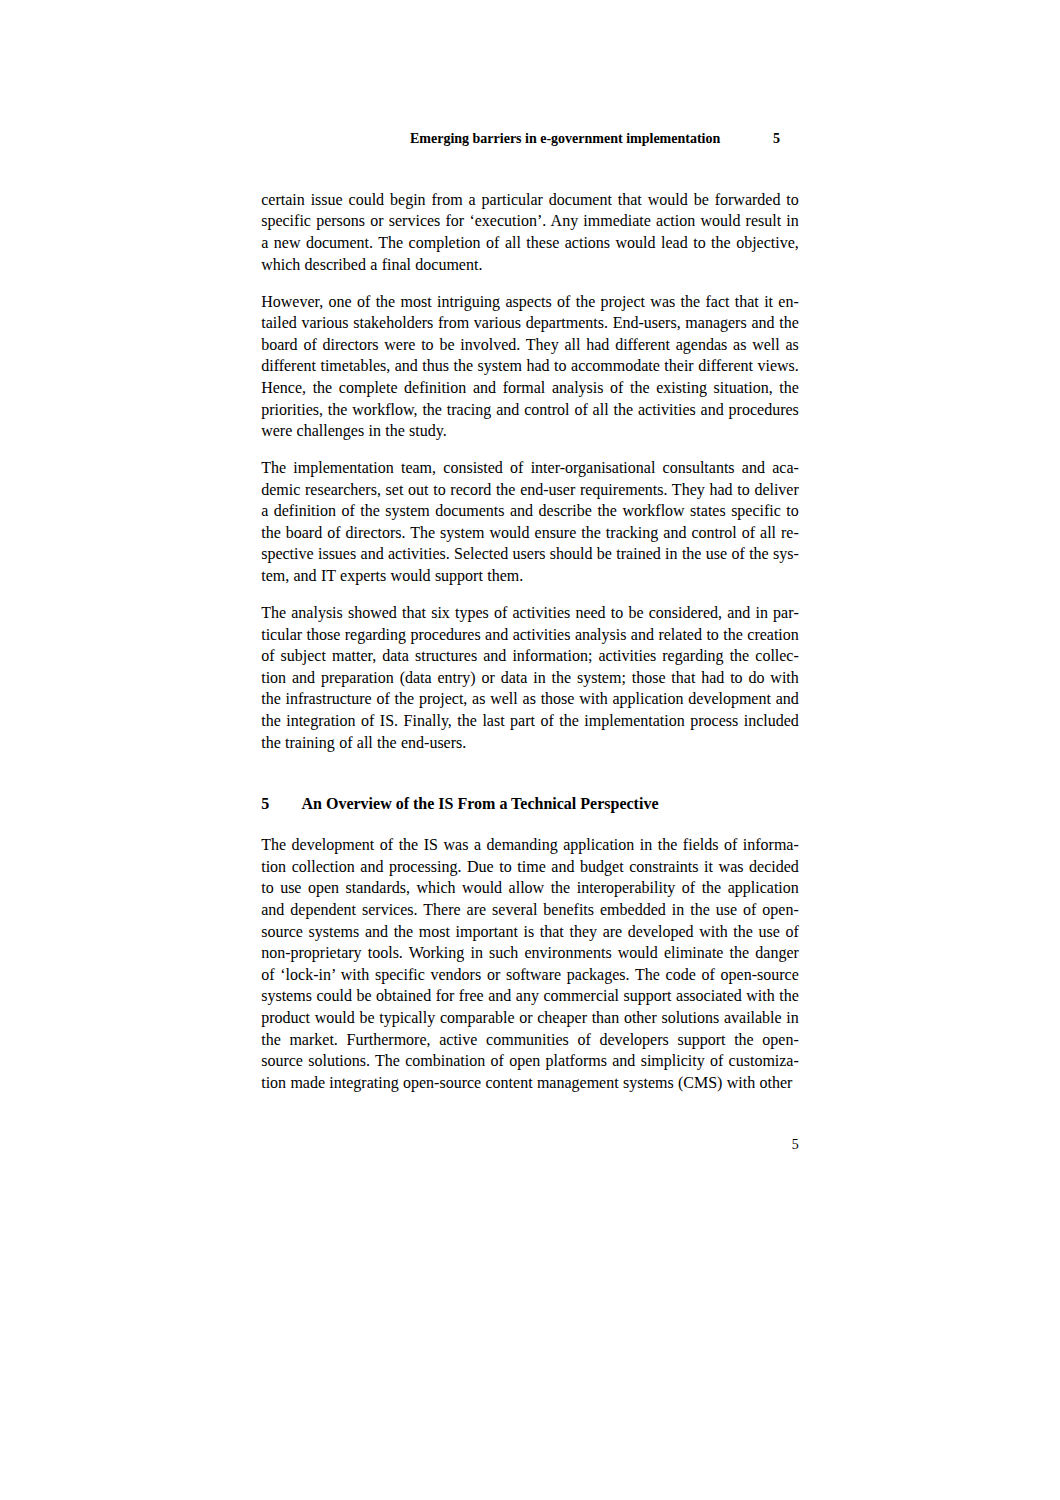Emerging barriers in e-government implementation 5
certain issue could begin from a particular document that would be forwarded to specific persons or services for ‘execution’. Any immediate action would result in a new document. The completion of all these actions would lead to the objective, which described a final document.
However, one of the most intriguing aspects of the project was the fact that it entailed various stakeholders from various departments. End-users, managers and the board of directors were to be involved. They all had different agendas as well as different timetables, and thus the system had to accommodate their different views. Hence, the complete definition and formal analysis of the existing situation, the priorities, the workflow, the tracing and control of all the activities and procedures were challenges in the study.
The implementation team, consisted of inter-organisational consultants and academic researchers, set out to record the end-user requirements. They had to deliver a definition of the system documents and describe the workflow states specific to the board of directors. The system would ensure the tracking and control of all respective issues and activities. Selected users should be trained in the use of the system, and IT experts would support them.
The analysis showed that six types of activities need to be considered, and in particular those regarding procedures and activities analysis and related to the creation of subject matter, data structures and information; activities regarding the collection and preparation (data entry) or data in the system; those that had to do with the infrastructure of the project, as well as those with application development and the integration of IS. Finally, the last part of the implementation process included the training of all the end-users.
5 An Overview of the IS From a Technical Perspective
The development of the IS was a demanding application in the fields of information collection and processing. Due to time and budget constraints it was decided to use open standards, which would allow the interoperability of the application and dependent services. There are several benefits embedded in the use of open-source systems and the most important is that they are developed with the use of non-proprietary tools. Working in such environments would eliminate the danger of ‘lock-in’ with specific vendors or software packages. The code of open-source systems could be obtained for free and any commercial support associated with the product would be typically comparable or cheaper than other solutions available in the market. Furthermore, active communities of developers support the open-source solutions. The combination of open platforms and simplicity of customization made integrating open-source content management systems (CMS) with other
5